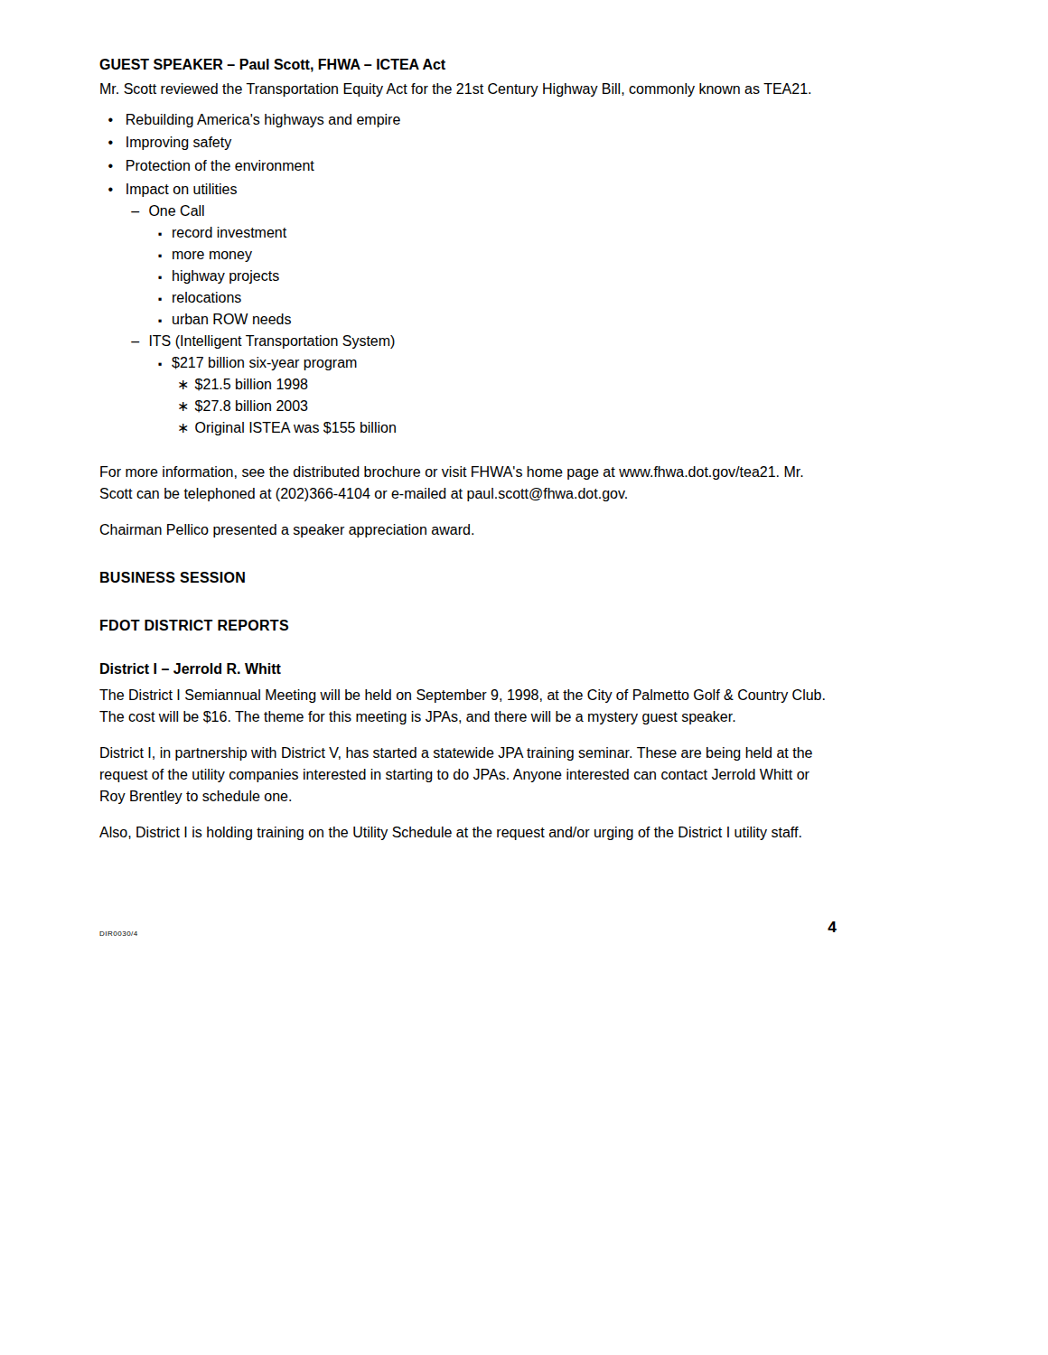GUEST SPEAKER – Paul Scott, FHWA – ICTEA Act
Mr. Scott reviewed the Transportation Equity Act for the 21st Century Highway Bill, commonly known as TEA21.
Rebuilding America's highways and empire
Improving safety
Protection of the environment
Impact on utilities
One Call
record investment
more money
highway projects
relocations
urban ROW needs
ITS (Intelligent Transportation System)
$217 billion six-year program
$21.5 billion 1998
$27.8 billion 2003
Original ISTEA was $155 billion
For more information, see the distributed brochure or visit FHWA's home page at www.fhwa.dot.gov/tea21. Mr. Scott can be telephoned at (202)366-4104 or e-mailed at paul.scott@fhwa.dot.gov.
Chairman Pellico presented a speaker appreciation award.
BUSINESS SESSION
FDOT DISTRICT REPORTS
District I – Jerrold R. Whitt
The District I Semiannual Meeting will be held on September 9, 1998, at the City of Palmetto Golf & Country Club. The cost will be $16. The theme for this meeting is JPAs, and there will be a mystery guest speaker.
District I, in partnership with District V, has started a statewide JPA training seminar. These are being held at the request of the utility companies interested in starting to do JPAs. Anyone interested can contact Jerrold Whitt or Roy Brentley to schedule one.
Also, District I is holding training on the Utility Schedule at the request and/or urging of the District I utility staff.
DIR0030/4 4